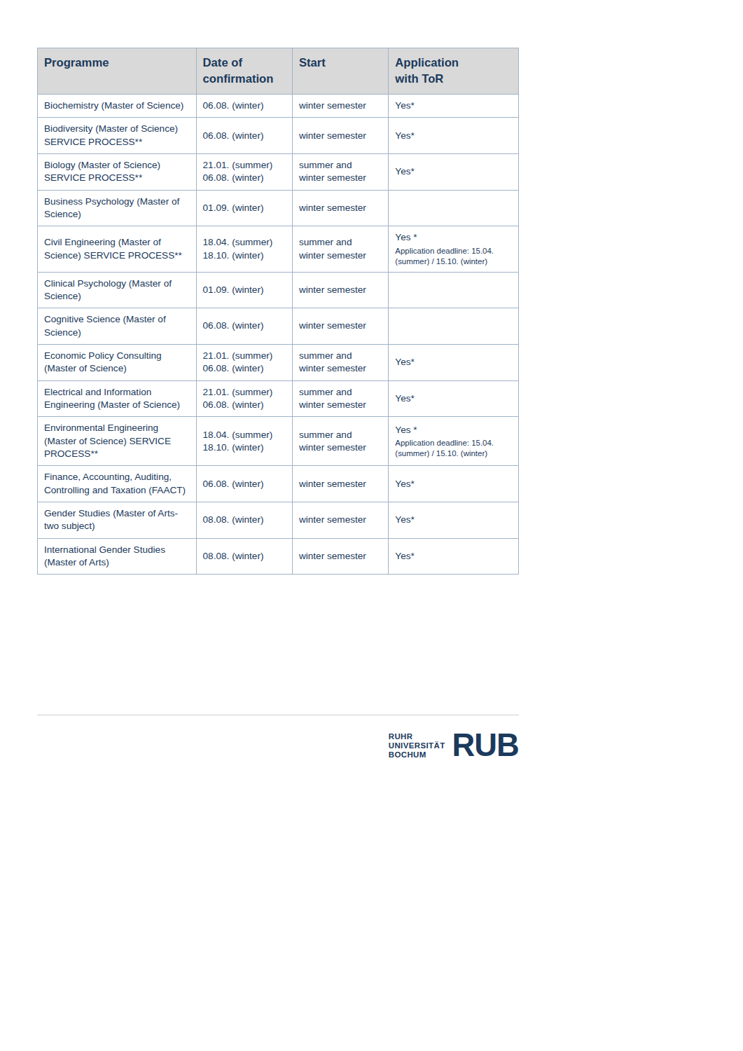| Programme | Date of confirmation | Start | Application with ToR |
| --- | --- | --- | --- |
| Biochemistry (Master of Science) | 06.08. (winter) | winter semester | Yes* |
| Biodiversity (Master of Science) SERVICE PROCESS** | 06.08. (winter) | winter semester | Yes* |
| Biology (Master of Science) SERVICE PROCESS** | 21.01. (summer) 06.08. (winter) | summer and winter semester | Yes* |
| Business Psychology (Master of Science) | 01.09. (winter) | winter semester | |
| Civil Engineering (Master of Science) SERVICE PROCESS** | 18.04. (summer) 18.10. (winter) | summer and winter semester | Yes * Application deadline: 15.04. (summer) / 15.10. (winter) |
| Clinical Psychology (Master of Science) | 01.09. (winter) | winter semester | |
| Cognitive Science (Master of Science) | 06.08. (winter) | winter semester | |
| Economic Policy Consulting (Master of Science) | 21.01. (summer) 06.08. (winter) | summer and winter semester | Yes* |
| Electrical and Information Engineering (Master of Science) | 21.01. (summer) 06.08. (winter) | summer and winter semester | Yes* |
| Environmental Engineering (Master of Science) SERVICE PROCESS** | 18.04. (summer) 18.10. (winter) | summer and winter semester | Yes * Application deadline: 15.04. (summer) / 15.10. (winter) |
| Finance, Accounting, Auditing, Controlling and Taxation (FAACT) | 06.08. (winter) | winter semester | Yes* |
| Gender Studies (Master of Arts- two subject) | 08.08. (winter) | winter semester | Yes* |
| International Gender Studies (Master of Arts) | 08.08. (winter) | winter semester | Yes* |
Ruhr
Universität
Bochum
RUB